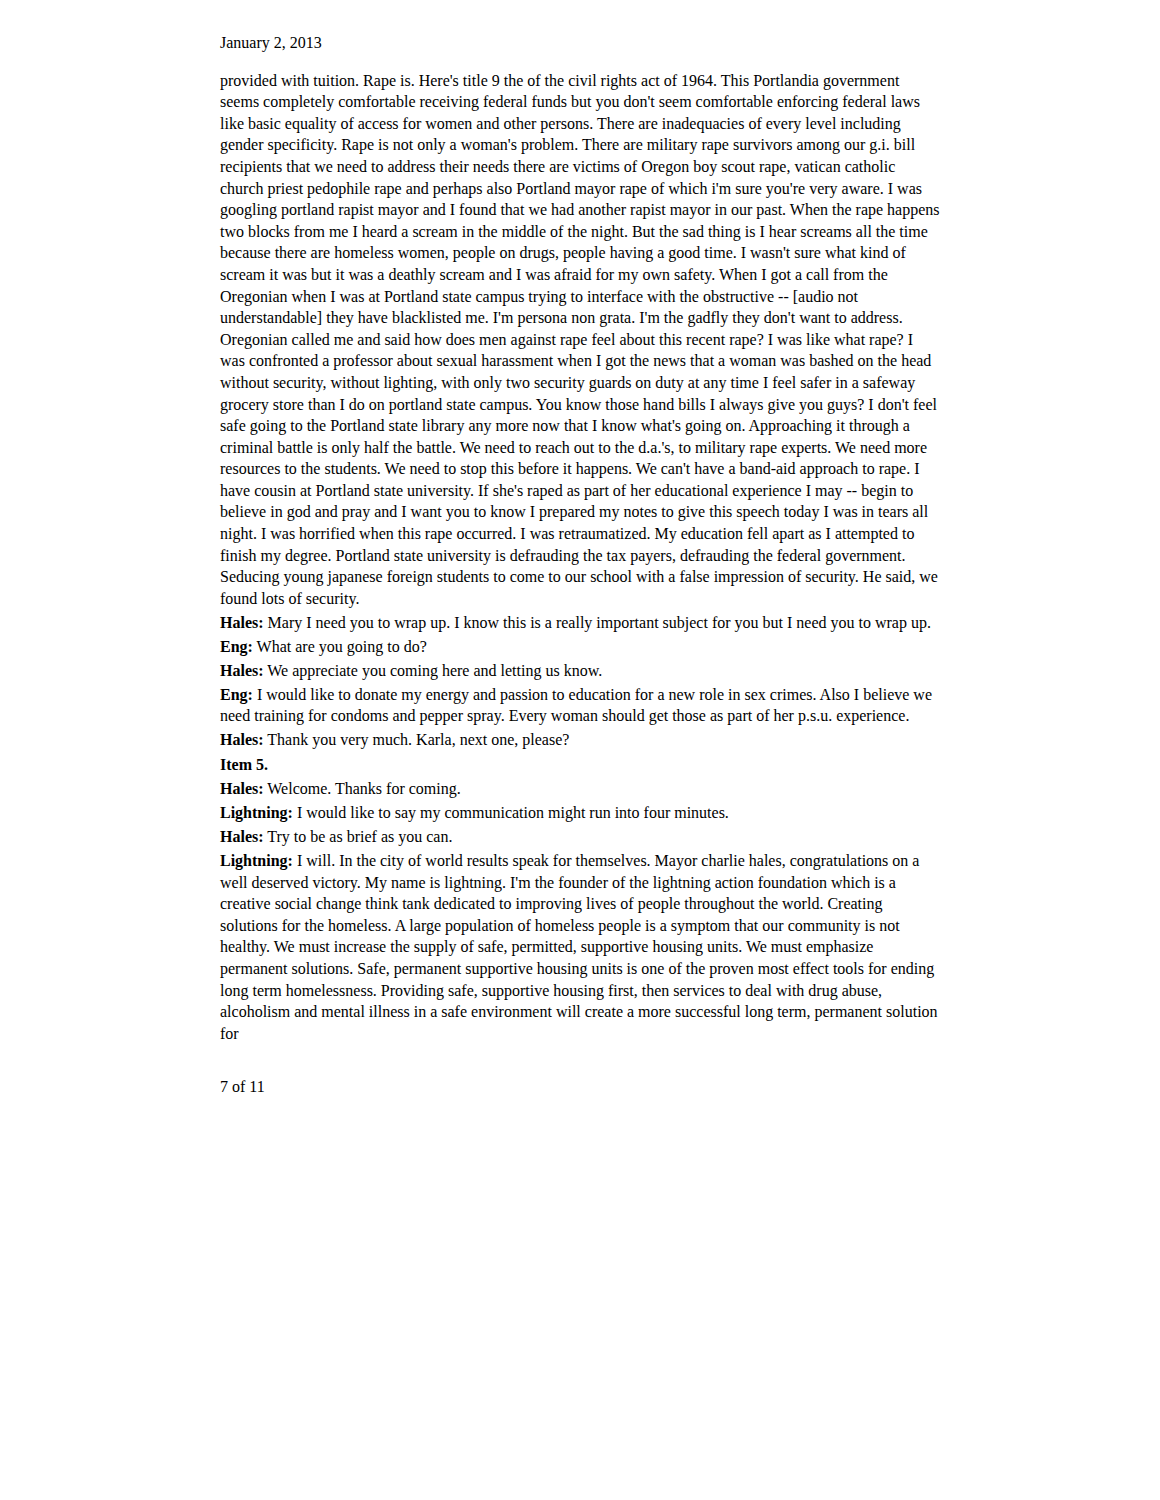January 2, 2013
provided with tuition. Rape is. Here's title 9 the of the civil rights act of 1964. This Portlandia government seems completely comfortable receiving federal funds but you don't seem comfortable enforcing federal laws like basic equality of access for women and other persons. There are inadequacies of every level including gender specificity. Rape is not only a woman's problem. There are military rape survivors among our g.i. bill recipients that we need to address their needs there are victims of Oregon boy scout rape, vatican catholic church priest pedophile rape and perhaps also Portland mayor rape of which i'm sure you're very aware. I was googling portland rapist mayor and I found that we had another rapist mayor in our past. When the rape happens two blocks from me I heard a scream in the middle of the night. But the sad thing is I hear screams all the time because there are homeless women, people on drugs, people having a good time. I wasn't sure what kind of scream it was but it was a deathly scream and I was afraid for my own safety. When I got a call from the Oregonian when I was at Portland state campus trying to interface with the obstructive -- [audio not understandable] they have blacklisted me. I'm persona non grata. I'm the gadfly they don't want to address. Oregonian called me and said how does men against rape feel about this recent rape? I was like what rape? I was confronted a professor about sexual harassment when I got the news that a woman was bashed on the head without security, without lighting, with only two security guards on duty at any time I feel safer in a safeway grocery store than I do on portland state campus. You know those hand bills I always give you guys? I don't feel safe going to the Portland state library any more now that I know what's going on. Approaching it through a criminal battle is only half the battle. We need to reach out to the d.a.'s, to military rape experts. We need more resources to the students. We need to stop this before it happens. We can't have a band-aid approach to rape. I have cousin at Portland state university. If she's raped as part of her educational experience I may -- begin to believe in god and pray and I want you to know I prepared my notes to give this speech today I was in tears all night. I was horrified when this rape occurred. I was retraumatized. My education fell apart as I attempted to finish my degree. Portland state university is defrauding the tax payers, defrauding the federal government. Seducing young japanese foreign students to come to our school with a false impression of security. He said, we found lots of security.
Hales: Mary I need you to wrap up. I know this is a really important subject for you but I need you to wrap up.
Eng: What are you going to do?
Hales: We appreciate you coming here and letting us know.
Eng: I would like to donate my energy and passion to education for a new role in sex crimes. Also I believe we need training for condoms and pepper spray. Every woman should get those as part of her p.s.u. experience.
Hales: Thank you very much. Karla, next one, please?
Item 5.
Hales: Welcome. Thanks for coming.
Lightning: I would like to say my communication might run into four minutes.
Hales: Try to be as brief as you can.
Lightning: I will. In the city of world results speak for themselves. Mayor charlie hales, congratulations on a well deserved victory. My name is lightning. I'm the founder of the lightning action foundation which is a creative social change think tank dedicated to improving lives of people throughout the world. Creating solutions for the homeless. A large population of homeless people is a symptom that our community is not healthy. We must increase the supply of safe, permitted, supportive housing units. We must emphasize permanent solutions. Safe, permanent supportive housing units is one of the proven most effect tools for ending long term homelessness. Providing safe, supportive housing first, then services to deal with drug abuse, alcoholism and mental illness in a safe environment will create a more successful long term, permanent solution for
7 of 11